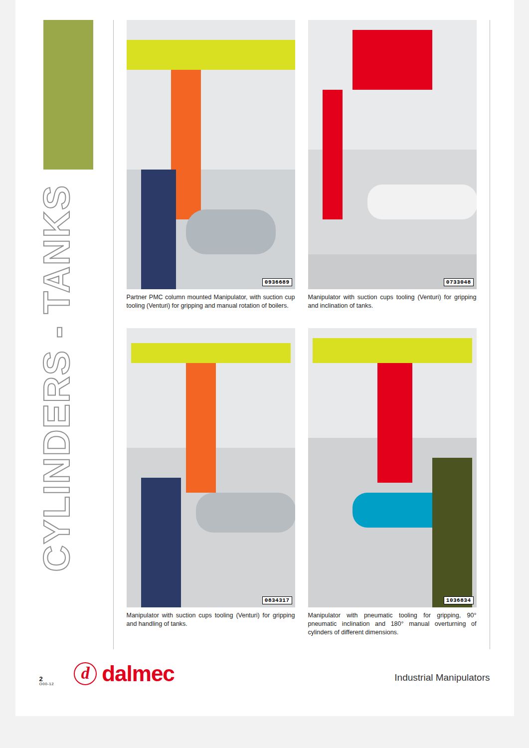CYLINDERS - TANKS
0936689
Partner PMC column mounted Manipulator, with suction cup tooling (Venturi) for gripping and manual rotation of boilers.
0733048
Manipulator with suction cups tooling (Venturi) for gripping and inclination of tanks.
0834317
Manipulator with suction cups tooling (Venturi) for gripping and handling of tanks.
1036834
Manipulator with pneumatic tooling for gripping, 90° pneumatic inclination and 180° manual overturning of cylinders of different dimensions.
2O00-12
dalmec
Industrial Manipulators